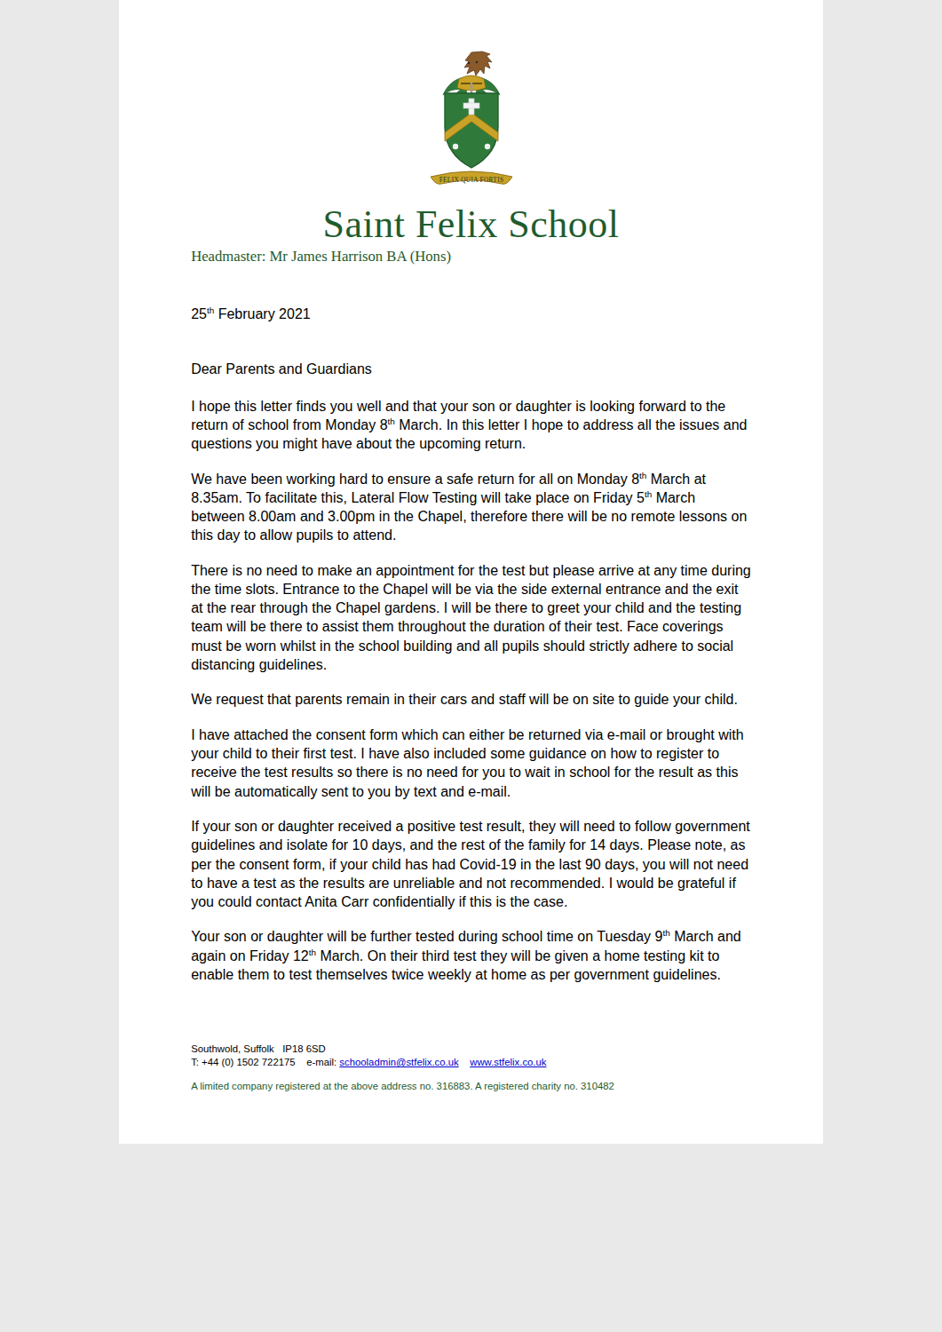FELIX QUIA FORTIS
Saint Felix School
Headmaster: Mr James Harrison BA (Hons)
25th February 2021
Dear Parents and Guardians
I hope this letter finds you well and that your son or daughter is looking forward to the return of school from Monday 8th March. In this letter I hope to address all the issues and questions you might have about the upcoming return.
We have been working hard to ensure a safe return for all on Monday 8th March at 8.35am. To facilitate this, Lateral Flow Testing will take place on Friday 5th March between 8.00am and 3.00pm in the Chapel, therefore there will be no remote lessons on this day to allow pupils to attend.
There is no need to make an appointment for the test but please arrive at any time during the time slots. Entrance to the Chapel will be via the side external entrance and the exit at the rear through the Chapel gardens. I will be there to greet your child and the testing team will be there to assist them throughout the duration of their test. Face coverings must be worn whilst in the school building and all pupils should strictly adhere to social distancing guidelines.
We request that parents remain in their cars and staff will be on site to guide your child.
I have attached the consent form which can either be returned via e-mail or brought with your child to their first test. I have also included some guidance on how to register to receive the test results so there is no need for you to wait in school for the result as this will be automatically sent to you by text and e-mail.
If your son or daughter received a positive test result, they will need to follow government guidelines and isolate for 10 days, and the rest of the family for 14 days. Please note, as per the consent form, if your child has had Covid-19 in the last 90 days, you will not need to have a test as the results are unreliable and not recommended. I would be grateful if you could contact Anita Carr confidentially if this is the case.
Your son or daughter will be further tested during school time on Tuesday 9th March and again on Friday 12th March. On their third test they will be given a home testing kit to enable them to test themselves twice weekly at home as per government guidelines.
Southwold, Suffolk IP18 6SD
T: +44 (0) 1502 722175 e-mail: schooladmin@stfelix.co.uk www.stfelix.co.uk
A limited company registered at the above address no. 316883. A registered charity no. 310482